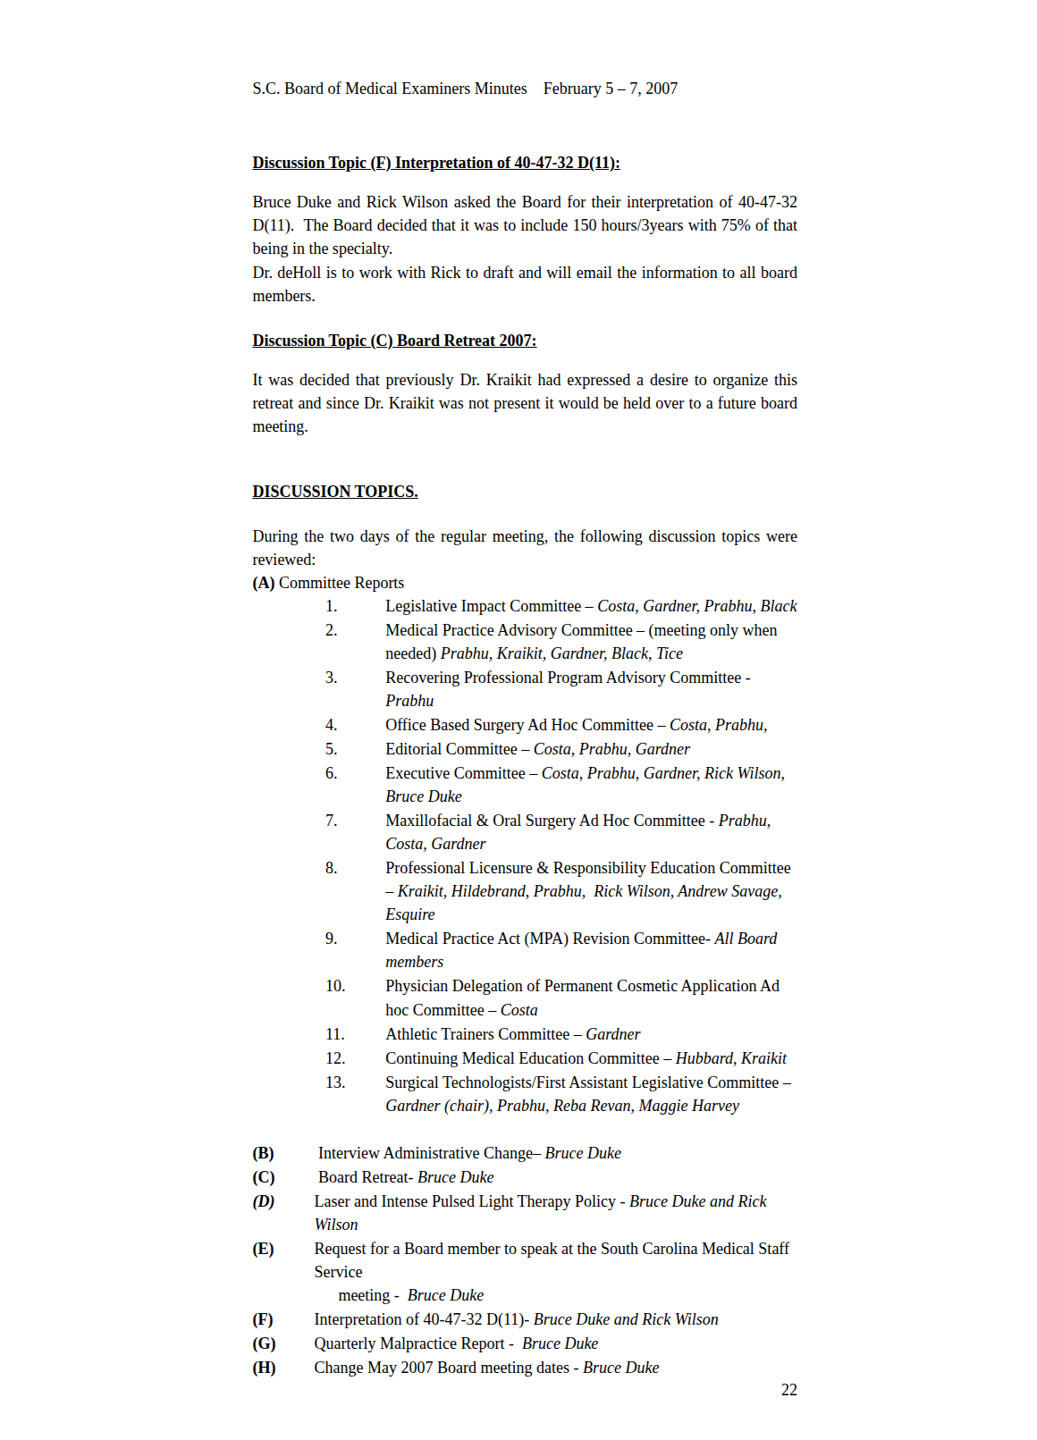S.C. Board of Medical Examiners Minutes February 5 – 7, 2007
Discussion Topic (F) Interpretation of 40-47-32 D(11):
Bruce Duke and Rick Wilson asked the Board for their interpretation of 40-47-32 D(11). The Board decided that it was to include 150 hours/3years with 75% of that being in the specialty.
Dr. deHoll is to work with Rick to draft and will email the information to all board members.
Discussion Topic (C) Board Retreat 2007:
It was decided that previously Dr. Kraikit had expressed a desire to organize this retreat and since Dr. Kraikit was not present it would be held over to a future board meeting.
DISCUSSION TOPICS.
During the two days of the regular meeting, the following discussion topics were reviewed:
(A) Committee Reports
1. Legislative Impact Committee – Costa, Gardner, Prabhu, Black
2. Medical Practice Advisory Committee – (meeting only when needed) Prabhu, Kraikit, Gardner, Black, Tice
3. Recovering Professional Program Advisory Committee - Prabhu
4. Office Based Surgery Ad Hoc Committee – Costa, Prabhu,
5. Editorial Committee – Costa, Prabhu, Gardner
6. Executive Committee – Costa, Prabhu, Gardner, Rick Wilson, Bruce Duke
7. Maxillofacial & Oral Surgery Ad Hoc Committee - Prabhu, Costa, Gardner
8. Professional Licensure & Responsibility Education Committee – Kraikit, Hildebrand, Prabhu, Rick Wilson, Andrew Savage, Esquire
9. Medical Practice Act (MPA) Revision Committee- All Board members
10. Physician Delegation of Permanent Cosmetic Application Ad hoc Committee – Costa
11. Athletic Trainers Committee – Gardner
12. Continuing Medical Education Committee – Hubbard, Kraikit
13. Surgical Technologists/First Assistant Legislative Committee – Gardner (chair), Prabhu, Reba Revan, Maggie Harvey
(B) Interview Administrative Change– Bruce Duke
(C) Board Retreat- Bruce Duke
(D) Laser and Intense Pulsed Light Therapy Policy - Bruce Duke and Rick Wilson
(E) Request for a Board member to speak at the South Carolina Medical Staff Servicemeeting - Bruce Duke
(F) Interpretation of 40-47-32 D(11)- Bruce Duke and Rick Wilson
(G) Quarterly Malpractice Report - Bruce Duke
(H) Change May 2007 Board meeting dates - Bruce Duke
22